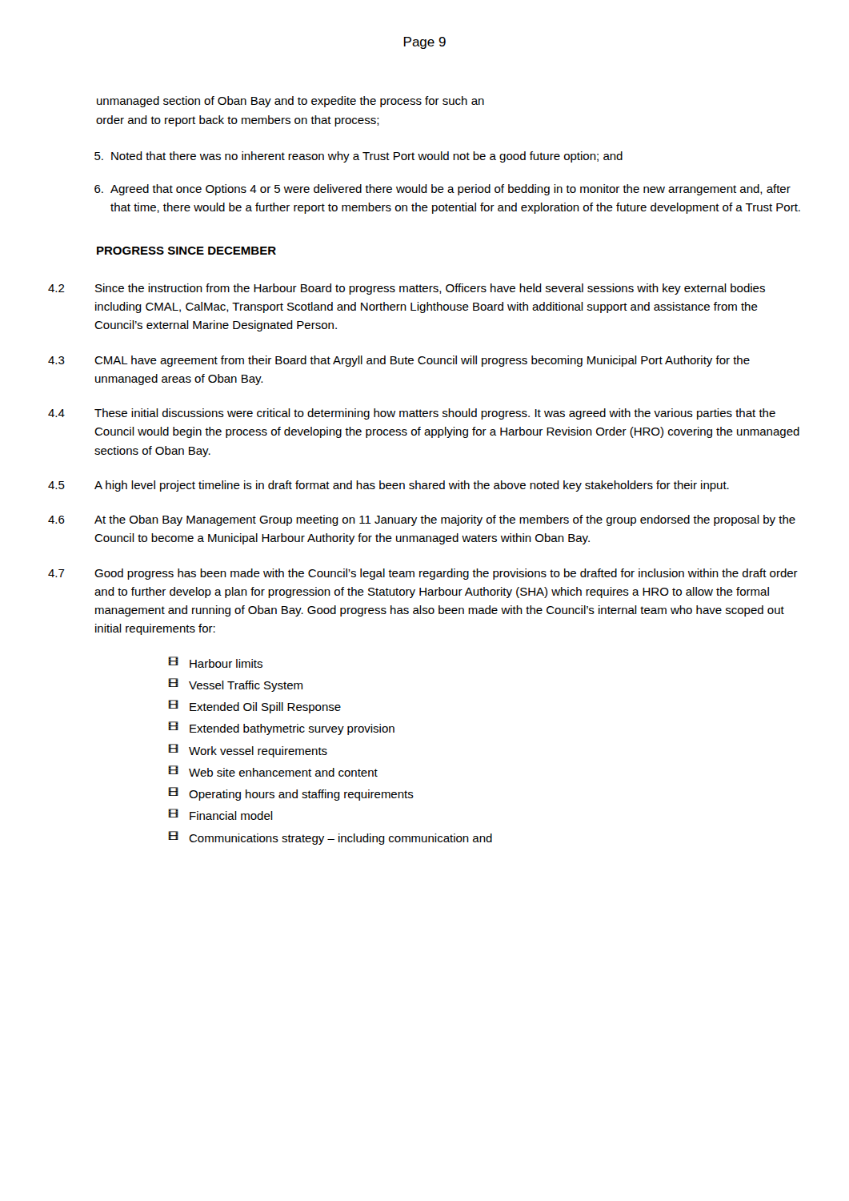Page 9
unmanaged section of Oban Bay and to expedite the process for such an
order and to report back to members on that process;
5. Noted that there was no inherent reason why a Trust Port would not be a good future option; and
6. Agreed that once Options 4 or 5 were delivered there would be a period of bedding in to monitor the new arrangement and, after that time, there would be a further report to members on the potential for and exploration of the future development of a Trust Port.
PROGRESS SINCE DECEMBER
4.2
Since the instruction from the Harbour Board to progress matters, Officers have held several sessions with key external bodies including CMAL, CalMac, Transport Scotland and Northern Lighthouse Board with additional support and assistance from the Council’s external Marine Designated Person.
4.3
CMAL have agreement from their Board that Argyll and Bute Council will progress becoming Municipal Port Authority for the unmanaged areas of Oban Bay.
4.4
These initial discussions were critical to determining how matters should progress. It was agreed with the various parties that the Council would begin the process of developing the process of applying for a Harbour Revision Order (HRO) covering the unmanaged sections of Oban Bay.
4.5
A high level project timeline is in draft format and has been shared with the above noted key stakeholders for their input.
4.6
At the Oban Bay Management Group meeting on 11 January the majority of the members of the group endorsed the proposal by the Council to become a Municipal Harbour Authority for the unmanaged waters within Oban Bay.
4.7
Good progress has been made with the Council’s legal team regarding the provisions to be drafted for inclusion within the draft order and to further develop a plan for progression of the Statutory Harbour Authority (SHA) which requires a HRO to allow the formal management and running of Oban Bay. Good progress has also been made with the Council’s internal team who have scoped out initial requirements for:
Harbour limits
Vessel Traffic System
Extended Oil Spill Response
Extended bathymetric survey provision
Work vessel requirements
Web site enhancement and content
Operating hours and staffing requirements
Financial model
Communications strategy – including communication and